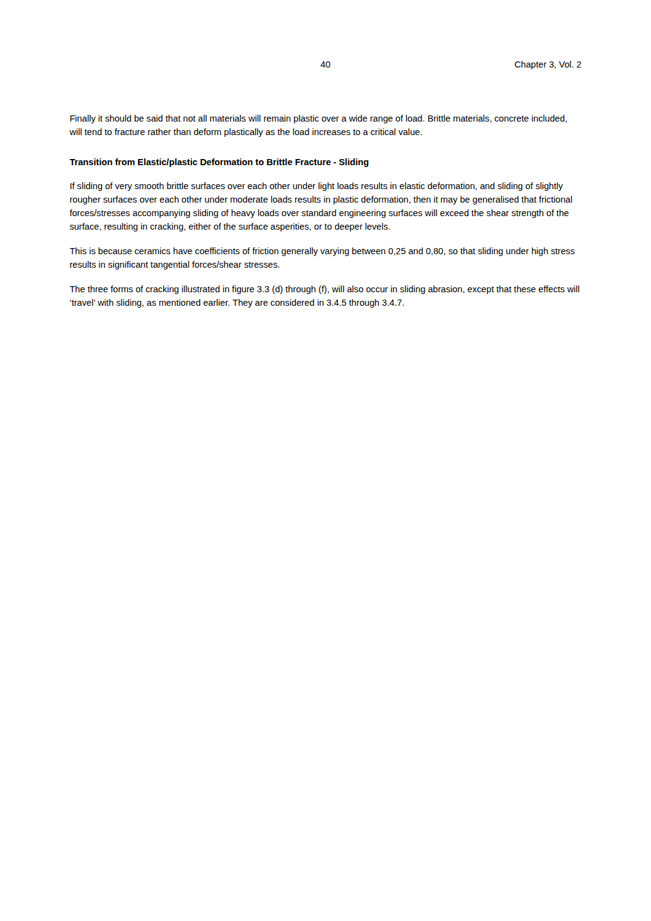40 Chapter 3, Vol. 2
Finally it should be said that not all materials will remain plastic over a wide range of load. Brittle materials, concrete included, will tend to fracture rather than deform plastically as the load increases to a critical value.
Transition from Elastic/plastic Deformation to Brittle Fracture - Sliding
If sliding of very smooth brittle surfaces over each other under light loads results in elastic deformation, and sliding of slightly rougher surfaces over each other under moderate loads results in plastic deformation, then it may be generalised that frictional forces/stresses accompanying sliding of heavy loads over standard engineering surfaces will exceed the shear strength of the surface, resulting in cracking, either of the surface asperities, or to deeper levels.
This is because ceramics have coefficients of friction generally varying between 0,25 and 0,80, so that sliding under high stress results in significant tangential forces/shear stresses.
The three forms of cracking illustrated in figure 3.3 (d) through (f), will also occur in sliding abrasion, except that these effects will ‘travel’ with sliding, as mentioned earlier. They are considered in 3.4.5 through 3.4.7.